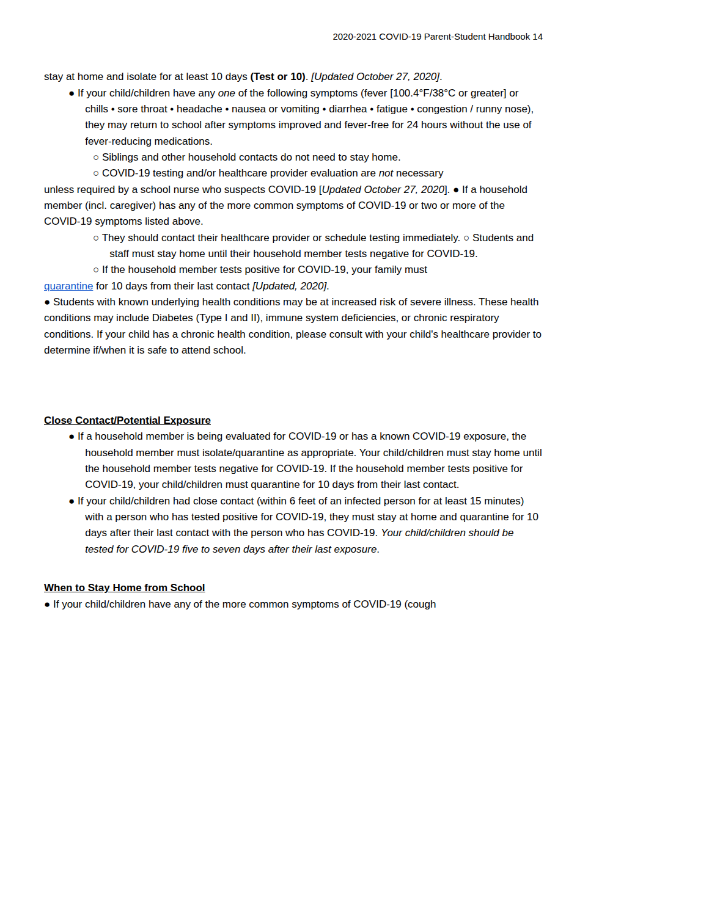2020-2021 COVID-19 Parent-Student Handbook 14
stay at home and isolate for at least 10 days (Test or 10). [Updated October 27, 2020].
● If your child/children have any one of the following symptoms (fever [100.4°F/38°C or greater] or chills • sore throat • headache • nausea or vomiting • diarrhea • fatigue • congestion / runny nose), they may return to school after symptoms improved and fever-free for 24 hours without the use of fever-reducing medications.
○ Siblings and other household contacts do not need to stay home.
○ COVID-19 testing and/or healthcare provider evaluation are not necessary
unless required by a school nurse who suspects COVID-19 [Updated October 27, 2020]. ● If a household member (incl. caregiver) has any of the more common symptoms of COVID-19 or two or more of the COVID-19 symptoms listed above.
○ They should contact their healthcare provider or schedule testing immediately. ○ Students and staff must stay home until their household member tests negative for COVID-19.
○ If the household member tests positive for COVID-19, your family must
quarantine for 10 days from their last contact [Updated, 2020].
● Students with known underlying health conditions may be at increased risk of severe illness. These health conditions may include Diabetes (Type I and II), immune system deficiencies, or chronic respiratory conditions. If your child has a chronic health condition, please consult with your child's healthcare provider to determine if/when it is safe to attend school.
Close Contact/Potential Exposure
● If a household member is being evaluated for COVID-19 or has a known COVID-19 exposure, the household member must isolate/quarantine as appropriate. Your child/children must stay home until the household member tests negative for COVID-19. If the household member tests positive for COVID-19, your child/children must quarantine for 10 days from their last contact.
● If your child/children had close contact (within 6 feet of an infected person for at least 15 minutes) with a person who has tested positive for COVID-19, they must stay at home and quarantine for 10 days after their last contact with the person who has COVID-19. Your child/children should be tested for COVID-19 five to seven days after their last exposure.
When to Stay Home from School
● If your child/children have any of the more common symptoms of COVID-19 (cough